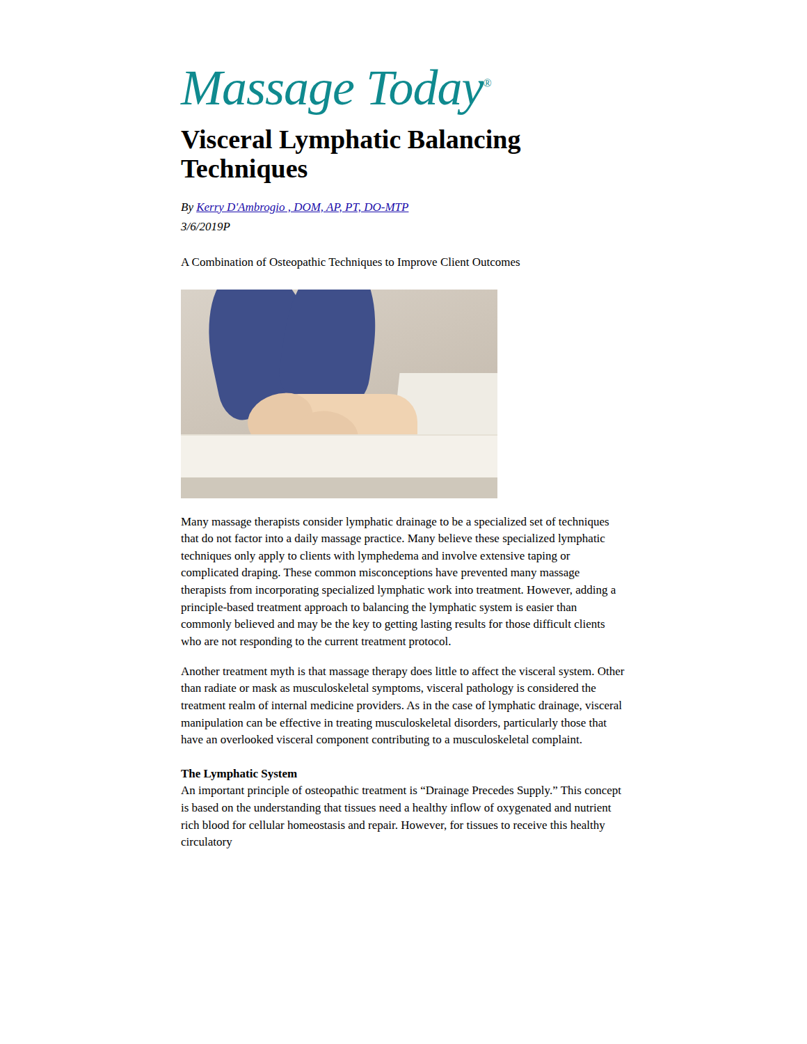Massage Today®
Visceral Lymphatic Balancing Techniques
By Kerry D'Ambrogio , DOM, AP, PT, DO-MTP
3/6/2019P
A Combination of Osteopathic Techniques to Improve Client Outcomes
Many massage therapists consider lymphatic drainage to be a specialized set of techniques that do not factor into a daily massage practice. Many believe these specialized lymphatic techniques only apply to clients with lymphedema and involve extensive taping or complicated draping. These common misconceptions have prevented many massage therapists from incorporating specialized lymphatic work into treatment. However, adding a principle-based treatment approach to balancing the lymphatic system is easier than commonly believed and may be the key to getting lasting results for those difficult clients who are not responding to the current treatment protocol.
Another treatment myth is that massage therapy does little to affect the visceral system. Other than radiate or mask as musculoskeletal symptoms, visceral pathology is considered the treatment realm of internal medicine providers. As in the case of lymphatic drainage, visceral manipulation can be effective in treating musculoskeletal disorders, particularly those that have an overlooked visceral component contributing to a musculoskeletal complaint.
The Lymphatic System
An important principle of osteopathic treatment is “Drainage Precedes Supply.” This concept is based on the understanding that tissues need a healthy inflow of oxygenated and nutrient rich blood for cellular homeostasis and repair. However, for tissues to receive this healthy circulatory